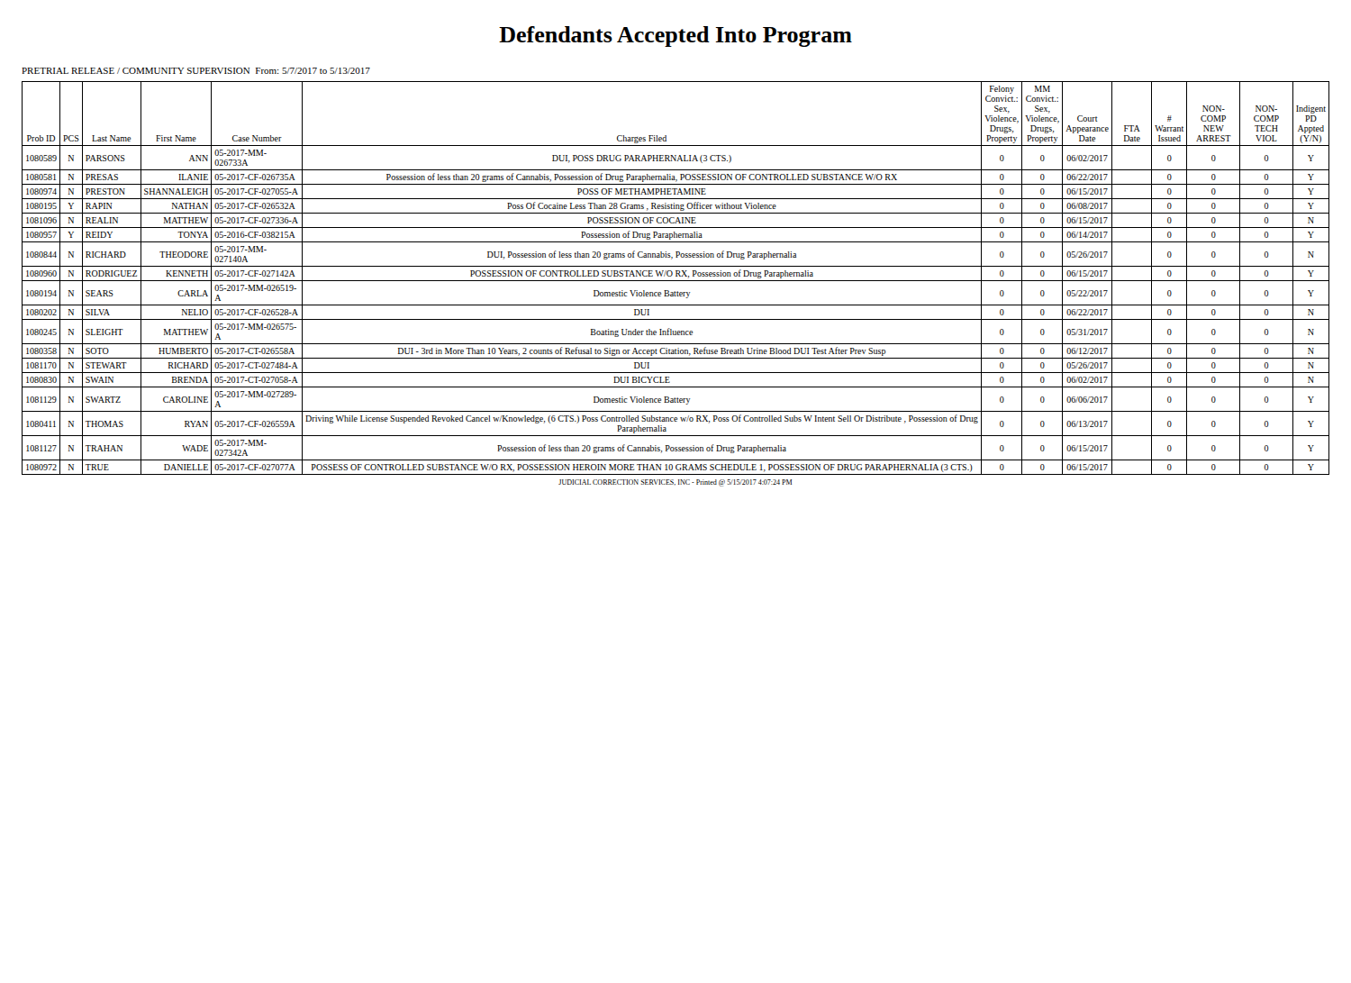Defendants Accepted Into Program
PRETRIAL RELEASE / COMMUNITY SUPERVISION From: 5/7/2017 to 5/13/2017
| Prob ID | PCS | Last Name | First Name | Case Number | Charges Filed | Felony Convict.: Sex, Violence, Drugs, Property | MM Convict.: Sex, Violence, Drugs, Property | Court Appearance Date | FTA Date | # Warrant Issued | NON-COMP NEW ARREST | NON-COMP TECH VIOL | Indigent PD Appted (Y/N) |
| --- | --- | --- | --- | --- | --- | --- | --- | --- | --- | --- | --- | --- | --- |
| 1080589 | N | PARSONS | ANN | 05-2017-MM-026733A | DUI, POSS DRUG PARAPHERNALIA (3 CTS.) | 0 | 0 | 06/02/2017 | | 0 | 0 | 0 | Y |
| 1080581 | N | PRESAS | ILANIE | 05-2017-CF-026735A | Possession of less than 20 grams of Cannabis, Possession of Drug Paraphernalia, POSSESSION OF CONTROLLED SUBSTANCE W/O RX | 0 | 0 | 06/22/2017 | | 0 | 0 | 0 | Y |
| 1080974 | N | PRESTON | SHANNALEIGH | 05-2017-CF-027055-A | POSS OF METHAMPHETAMINE | 0 | 0 | 06/15/2017 | | 0 | 0 | 0 | Y |
| 1080195 | Y | RAPIN | NATHAN | 05-2017-CF-026532A | Poss Of Cocaine Less Than 28 Grams , Resisting Officer without Violence | 0 | 0 | 06/08/2017 | | 0 | 0 | 0 | Y |
| 1081096 | N | REALIN | MATTHEW | 05-2017-CF-027336-A | POSSESSION OF COCAINE | 0 | 0 | 06/15/2017 | | 0 | 0 | 0 | N |
| 1080957 | Y | REIDY | TONYA | 05-2016-CF-038215A | Possession of Drug Paraphernalia | 0 | 0 | 06/14/2017 | | 0 | 0 | 0 | Y |
| 1080844 | N | RICHARD | THEODORE | 05-2017-MM-027140A | DUI, Possession of less than 20 grams of Cannabis, Possession of Drug Paraphernalia | 0 | 0 | 05/26/2017 | | 0 | 0 | 0 | N |
| 1080960 | N | RODRIGUEZ | KENNETH | 05-2017-CF-027142A | POSSESSION OF CONTROLLED SUBSTANCE W/O RX, Possession of Drug Paraphernalia | 0 | 0 | 06/15/2017 | | 0 | 0 | 0 | Y |
| 1080194 | N | SEARS | CARLA | 05-2017-MM-026519-A | Domestic Violence Battery | 0 | 0 | 05/22/2017 | | 0 | 0 | 0 | Y |
| 1080202 | N | SILVA | NELIO | 05-2017-CF-026528-A | DUI | 0 | 0 | 06/22/2017 | | 0 | 0 | 0 | N |
| 1080245 | N | SLEIGHT | MATTHEW | 05-2017-MM-026575-A | Boating Under the Influence | 0 | 0 | 05/31/2017 | | 0 | 0 | 0 | N |
| 1080358 | N | SOTO | HUMBERTO | 05-2017-CT-026558A | DUI - 3rd in More Than 10 Years, 2 counts of Refusal to Sign or Accept Citation, Refuse Breath Urine Blood DUI Test After Prev Susp | 0 | 0 | 06/12/2017 | | 0 | 0 | 0 | N |
| 1081170 | N | STEWART | RICHARD | 05-2017-CT-027484-A | DUI | 0 | 0 | 05/26/2017 | | 0 | 0 | 0 | N |
| 1080830 | N | SWAIN | BRENDA | 05-2017-CT-027058-A | DUI BICYCLE | 0 | 0 | 06/02/2017 | | 0 | 0 | 0 | N |
| 1081129 | N | SWARTZ | CAROLINE | 05-2017-MM-027289-A | Domestic Violence Battery | 0 | 0 | 06/06/2017 | | 0 | 0 | 0 | Y |
| 1080411 | N | THOMAS | RYAN | 05-2017-CF-026559A | Driving While License Suspended Revoked Cancel w/Knowledge, (6 CTS.) Poss Controlled Substance w/o RX, Poss Of Controlled Subs W Intent Sell Or Distribute , Possession of Drug Paraphernalia | 0 | 0 | 06/13/2017 | | 0 | 0 | 0 | Y |
| 1081127 | N | TRAHAN | WADE | 05-2017-MM-027342A | Possession of less than 20 grams of Cannabis, Possession of Drug Paraphernalia | 0 | 0 | 06/15/2017 | | 0 | 0 | 0 | Y |
| 1080972 | N | TRUE | DANIELLE | 05-2017-CF-027077A | POSSESS OF CONTROLLED SUBSTANCE W/O RX, POSSESSION HEROIN MORE THAN 10 GRAMS SCHEDULE 1, POSSESSION OF DRUG PARAPHERNALIA (3 CTS.) | 0 | 0 | 06/15/2017 | | 0 | 0 | 0 | Y |
JUDICIAL CORRECTION SERVICES, INC - Printed @ 5/15/2017 4:07:24 PM